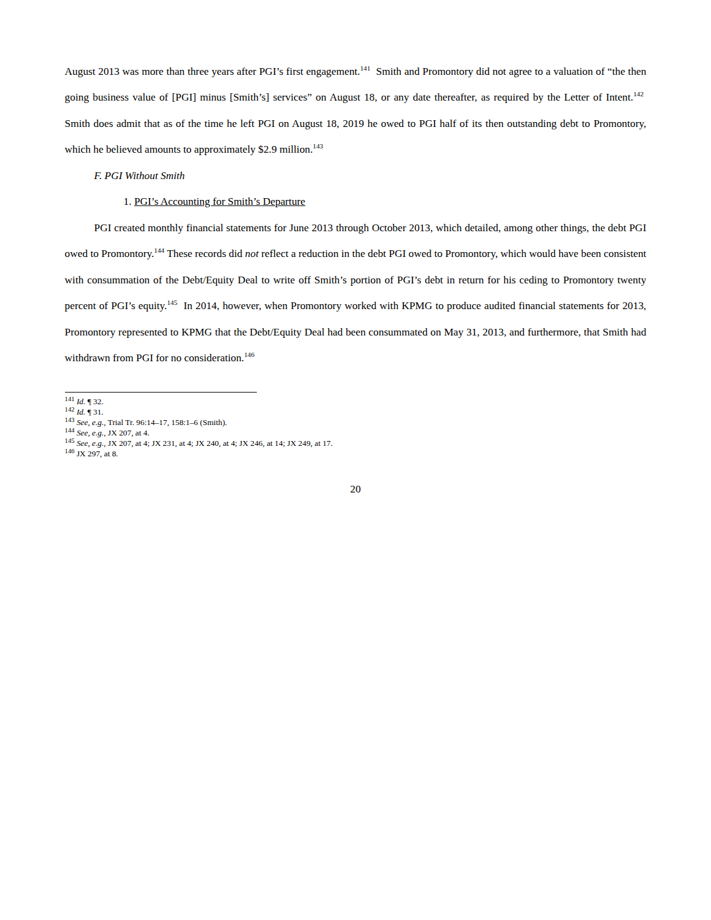August 2013 was more than three years after PGI’s first engagement.141 Smith and Promontory did not agree to a valuation of “the then going business value of [PGI] minus [Smith’s] services” on August 18, or any date thereafter, as required by the Letter of Intent.142 Smith does admit that as of the time he left PGI on August 18, 2019 he owed to PGI half of its then outstanding debt to Promontory, which he believed amounts to approximately $2.9 million.143
F. PGI Without Smith
1. PGI’s Accounting for Smith’s Departure
PGI created monthly financial statements for June 2013 through October 2013, which detailed, among other things, the debt PGI owed to Promontory.144 These records did not reflect a reduction in the debt PGI owed to Promontory, which would have been consistent with consummation of the Debt/Equity Deal to write off Smith’s portion of PGI’s debt in return for his ceding to Promontory twenty percent of PGI’s equity.145 In 2014, however, when Promontory worked with KPMG to produce audited financial statements for 2013, Promontory represented to KPMG that the Debt/Equity Deal had been consummated on May 31, 2013, and furthermore, that Smith had withdrawn from PGI for no consideration.146
141 Id. ¶ 32.
142 Id. ¶ 31.
143 See, e.g., Trial Tr. 96:14–17, 158:1–6 (Smith).
144 See, e.g., JX 207, at 4.
145 See, e.g., JX 207, at 4; JX 231, at 4; JX 240, at 4; JX 246, at 14; JX 249, at 17.
146 JX 297, at 8.
20